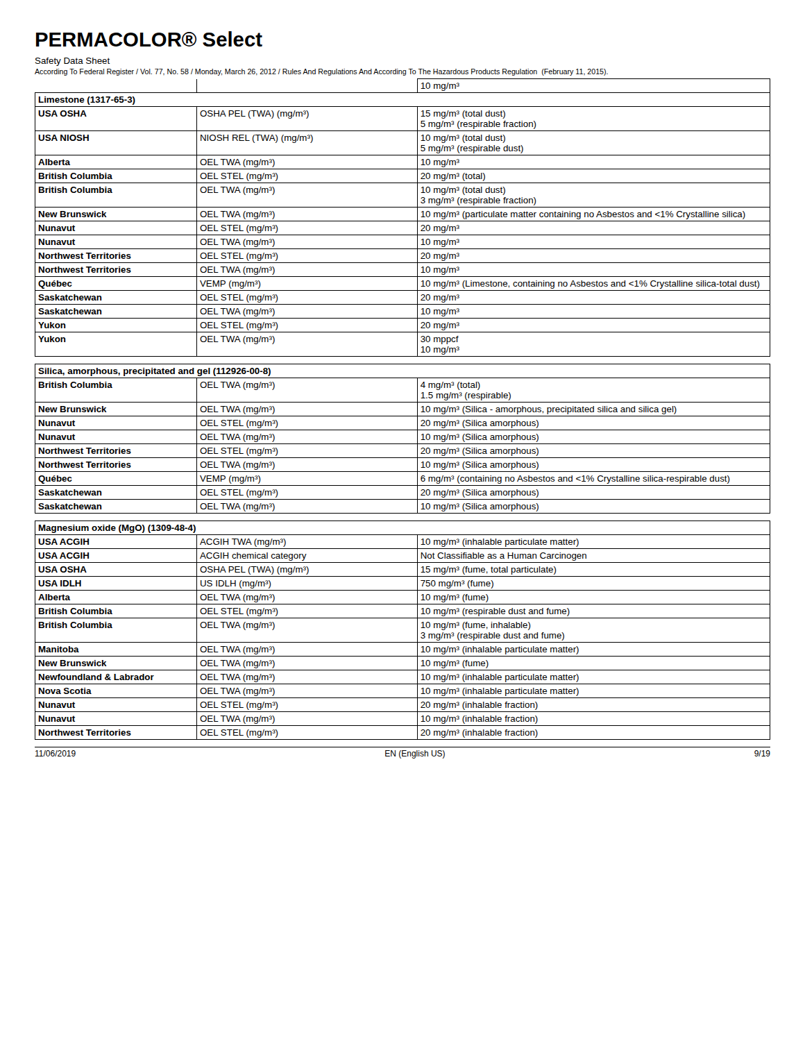PERMACOLOR® Select
Safety Data Sheet
According To Federal Register / Vol. 77, No. 58 / Monday, March 26, 2012 / Rules And Regulations And According To The Hazardous Products Regulation (February 11, 2015).
| | | 10 mg/m³ |
| Limestone (1317-65-3) |
| USA OSHA | OSHA PEL (TWA) (mg/m³) | 15 mg/m³ (total dust) 5 mg/m³ (respirable fraction) |
| USA NIOSH | NIOSH REL (TWA) (mg/m³) | 10 mg/m³ (total dust) 5 mg/m³ (respirable dust) |
| Alberta | OEL TWA (mg/m³) | 10 mg/m³ |
| British Columbia | OEL STEL (mg/m³) | 20 mg/m³ (total) |
| British Columbia | OEL TWA (mg/m³) | 10 mg/m³ (total dust) 3 mg/m³ (respirable fraction) |
| New Brunswick | OEL TWA (mg/m³) | 10 mg/m³ (particulate matter containing no Asbestos and <1% Crystalline silica) |
| Nunavut | OEL STEL (mg/m³) | 20 mg/m³ |
| Nunavut | OEL TWA (mg/m³) | 10 mg/m³ |
| Northwest Territories | OEL STEL (mg/m³) | 20 mg/m³ |
| Northwest Territories | OEL TWA (mg/m³) | 10 mg/m³ |
| Québec | VEMP (mg/m³) | 10 mg/m³ (Limestone, containing no Asbestos and <1% Crystalline silica-total dust) |
| Saskatchewan | OEL STEL (mg/m³) | 20 mg/m³ |
| Saskatchewan | OEL TWA (mg/m³) | 10 mg/m³ |
| Yukon | OEL STEL (mg/m³) | 20 mg/m³ |
| Yukon | OEL TWA (mg/m³) | 30 mppcf 10 mg/m³ |
| Silica, amorphous, precipitated and gel (112926-00-8) |
| British Columbia | OEL TWA (mg/m³) | 4 mg/m³ (total) 1.5 mg/m³ (respirable) |
| New Brunswick | OEL TWA (mg/m³) | 10 mg/m³ (Silica - amorphous, precipitated silica and silica gel) |
| Nunavut | OEL STEL (mg/m³) | 20 mg/m³ (Silica amorphous) |
| Nunavut | OEL TWA (mg/m³) | 10 mg/m³ (Silica amorphous) |
| Northwest Territories | OEL STEL (mg/m³) | 20 mg/m³ (Silica amorphous) |
| Northwest Territories | OEL TWA (mg/m³) | 10 mg/m³ (Silica amorphous) |
| Québec | VEMP (mg/m³) | 6 mg/m³ (containing no Asbestos and <1% Crystalline silica-respirable dust) |
| Saskatchewan | OEL STEL (mg/m³) | 20 mg/m³ (Silica amorphous) |
| Saskatchewan | OEL TWA (mg/m³) | 10 mg/m³ (Silica amorphous) |
| Magnesium oxide (MgO) (1309-48-4) |
| USA ACGIH | ACGIH TWA (mg/m³) | 10 mg/m³ (inhalable particulate matter) |
| USA ACGIH | ACGIH chemical category | Not Classifiable as a Human Carcinogen |
| USA OSHA | OSHA PEL (TWA) (mg/m³) | 15 mg/m³ (fume, total particulate) |
| USA IDLH | US IDLH (mg/m³) | 750 mg/m³ (fume) |
| Alberta | OEL TWA (mg/m³) | 10 mg/m³ (fume) |
| British Columbia | OEL STEL (mg/m³) | 10 mg/m³ (respirable dust and fume) |
| British Columbia | OEL TWA (mg/m³) | 10 mg/m³ (fume, inhalable) 3 mg/m³ (respirable dust and fume) |
| Manitoba | OEL TWA (mg/m³) | 10 mg/m³ (inhalable particulate matter) |
| New Brunswick | OEL TWA (mg/m³) | 10 mg/m³ (fume) |
| Newfoundland & Labrador | OEL TWA (mg/m³) | 10 mg/m³ (inhalable particulate matter) |
| Nova Scotia | OEL TWA (mg/m³) | 10 mg/m³ (inhalable particulate matter) |
| Nunavut | OEL STEL (mg/m³) | 20 mg/m³ (inhalable fraction) |
| Nunavut | OEL TWA (mg/m³) | 10 mg/m³ (inhalable fraction) |
| Northwest Territories | OEL STEL (mg/m³) | 20 mg/m³ (inhalable fraction) |
11/06/2019 EN (English US) 9/19